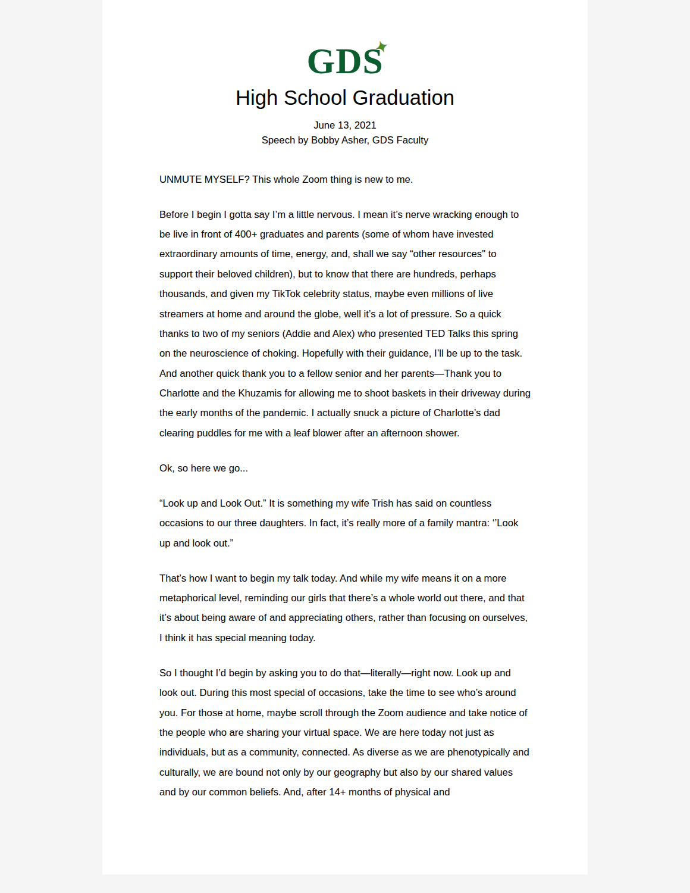GDS✦
High School Graduation
June 13, 2021
Speech by Bobby Asher, GDS Faculty
UNMUTE MYSELF? This whole Zoom thing is new to me.
Before I begin I gotta say I’m a little nervous. I mean it’s nerve wracking enough to be live in front of 400+ graduates and parents (some of whom have invested extraordinary amounts of time, energy, and, shall we say “other resources" to support their beloved children), but to know that there are hundreds, perhaps thousands, and given my TikTok celebrity status, maybe even millions of live streamers at home and around the globe, well it’s a lot of pressure. So a quick thanks to two of my seniors (Addie and Alex) who presented TED Talks this spring on the neuroscience of choking. Hopefully with their guidance, I’ll be up to the task. And another quick thank you to a fellow senior and her parents—Thank you to Charlotte and the Khuzamis for allowing me to shoot baskets in their driveway during the early months of the pandemic. I actually snuck a picture of Charlotte’s dad clearing puddles for me with a leaf blower after an afternoon shower.
Ok, so here we go...
“Look up and Look Out.” It is something my wife Trish has said on countless occasions to our three daughters. In fact, it’s really more of a family mantra: ‘’Look up and look out.”
That’s how I want to begin my talk today. And while my wife means it on a more metaphorical level, reminding our girls that there’s a whole world out there, and that it’s about being aware of and appreciating others, rather than focusing on ourselves, I think it has special meaning today.
So I thought I’d begin by asking you to do that—literally—right now. Look up and look out. During this most special of occasions, take the time to see who’s around you. For those at home, maybe scroll through the Zoom audience and take notice of the people who are sharing your virtual space. We are here today not just as individuals, but as a community, connected. As diverse as we are phenotypically and culturally, we are bound not only by our geography but also by our shared values and by our common beliefs. And, after 14+ months of physical and